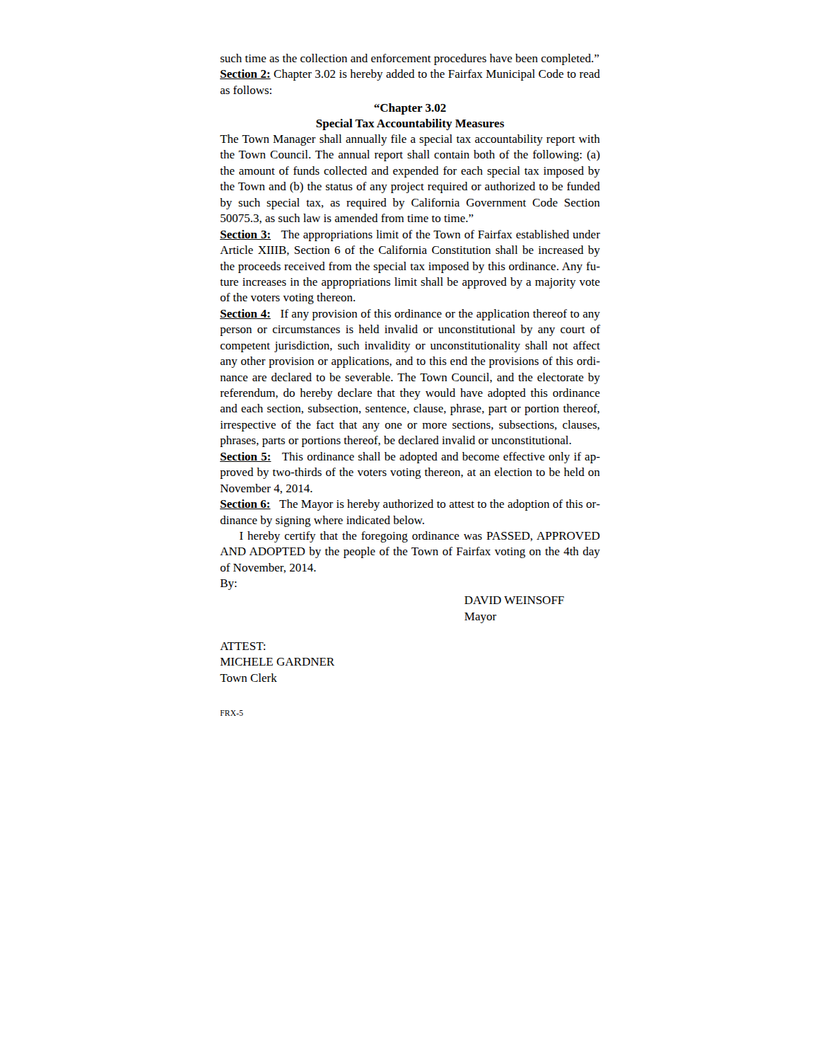such time as the collection and enforcement procedures have been completed.”
Section 2: Chapter 3.02 is hereby added to the Fairfax Municipal Code to read as follows:
“Chapter 3.02
Special Tax Accountability Measures
The Town Manager shall annually file a special tax accountability report with the Town Council. The annual report shall contain both of the following: (a) the amount of funds collected and expended for each special tax imposed by the Town and (b) the status of any project required or authorized to be funded by such special tax, as required by California Government Code Section 50075.3, as such law is amended from time to time.”
Section 3: The appropriations limit of the Town of Fairfax established under Article XIIIB, Section 6 of the California Constitution shall be increased by the proceeds received from the special tax imposed by this ordinance. Any future increases in the appropriations limit shall be approved by a majority vote of the voters voting thereon.
Section 4: If any provision of this ordinance or the application thereof to any person or circumstances is held invalid or unconstitutional by any court of competent jurisdiction, such invalidity or unconstitutionality shall not affect any other provision or applications, and to this end the provisions of this ordinance are declared to be severable. The Town Council, and the electorate by referendum, do hereby declare that they would have adopted this ordinance and each section, subsection, sentence, clause, phrase, part or portion thereof, irrespective of the fact that any one or more sections, subsections, clauses, phrases, parts or portions thereof, be declared invalid or unconstitutional.
Section 5: This ordinance shall be adopted and become effective only if approved by two-thirds of the voters voting thereon, at an election to be held on November 4, 2014.
Section 6: The Mayor is hereby authorized to attest to the adoption of this ordinance by signing where indicated below.
I hereby certify that the foregoing ordinance was PASSED, APPROVED AND ADOPTED by the people of the Town of Fairfax voting on the 4th day of November, 2014.
By:
DAVID WEINSOFF
Mayor
ATTEST:
MICHELE GARDNER
Town Clerk
FRX-5